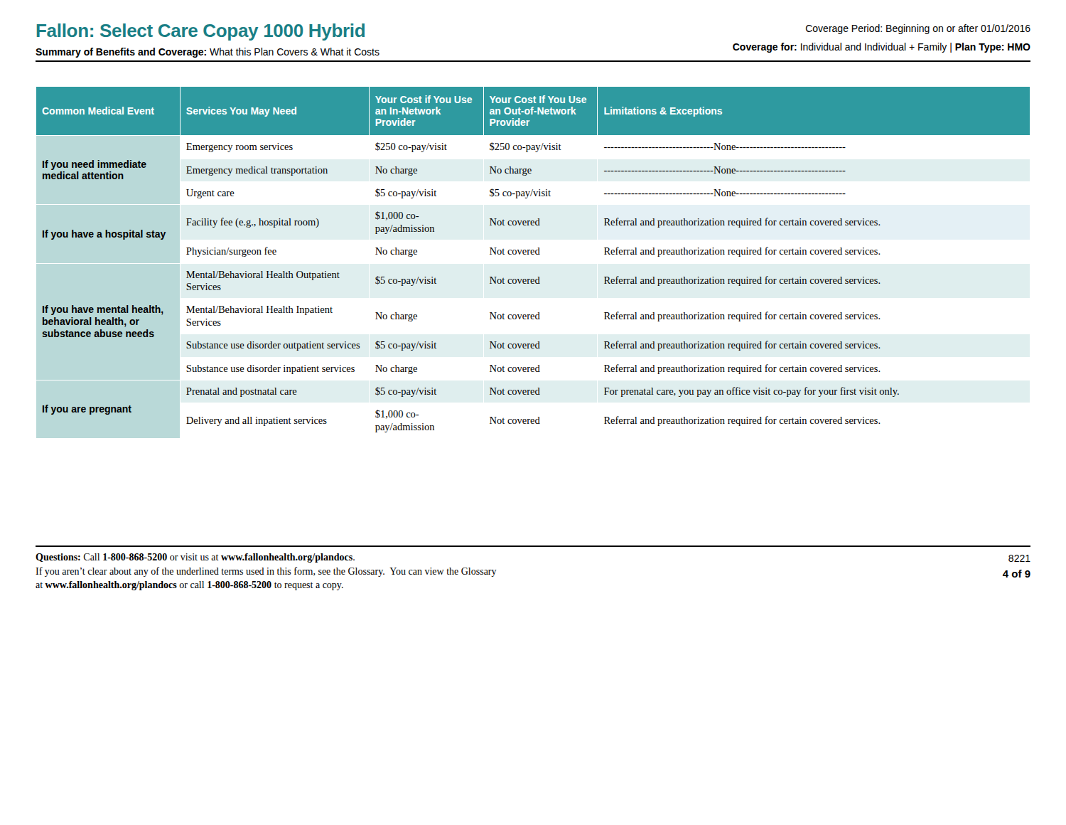Fallon: Select Care Copay 1000 Hybrid
Summary of Benefits and Coverage: What this Plan Covers & What it Costs
Coverage Period: Beginning on or after 01/01/2016
Coverage for: Individual and Individual + Family | Plan Type: HMO
| Common Medical Event | Services You May Need | Your Cost if You Use an In-Network Provider | Your Cost If You Use an Out-of-Network Provider | Limitations & Exceptions |
| --- | --- | --- | --- | --- |
| If you need immediate medical attention | Emergency room services | $250 co-pay/visit | $250 co-pay/visit | --------------------------------None-------------------------------- |
| Emergency medical transportation | No charge | No charge | --------------------------------None-------------------------------- |
| Urgent care | $5 co-pay/visit | $5 co-pay/visit | --------------------------------None-------------------------------- |
| If you have a hospital stay | Facility fee (e.g., hospital room) | $1,000 co-pay/admission | Not covered | Referral and preauthorization required for certain covered services. |
| Physician/surgeon fee | No charge | Not covered | Referral and preauthorization required for certain covered services. |
| If you have mental health, behavioral health, or substance abuse needs | Mental/Behavioral Health Outpatient Services | $5 co-pay/visit | Not covered | Referral and preauthorization required for certain covered services. |
| Mental/Behavioral Health Inpatient Services | No charge | Not covered | Referral and preauthorization required for certain covered services. |
| Substance use disorder outpatient services | $5 co-pay/visit | Not covered | Referral and preauthorization required for certain covered services. |
| Substance use disorder inpatient services | No charge | Not covered | Referral and preauthorization required for certain covered services. |
| If you are pregnant | Prenatal and postnatal care | $5 co-pay/visit | Not covered | For prenatal care, you pay an office visit co-pay for your first visit only. |
| Delivery and all inpatient services | $1,000 co-pay/admission | Not covered | Referral and preauthorization required for certain covered services. |
Questions: Call 1-800-868-5200 or visit us at www.fallonhealth.org/plandocs.
If you aren’t clear about any of the underlined terms used in this form, see the Glossary. You can view the Glossary
at www.fallonhealth.org/plandocs or call 1-800-868-5200 to request a copy.
8221
4 of 9